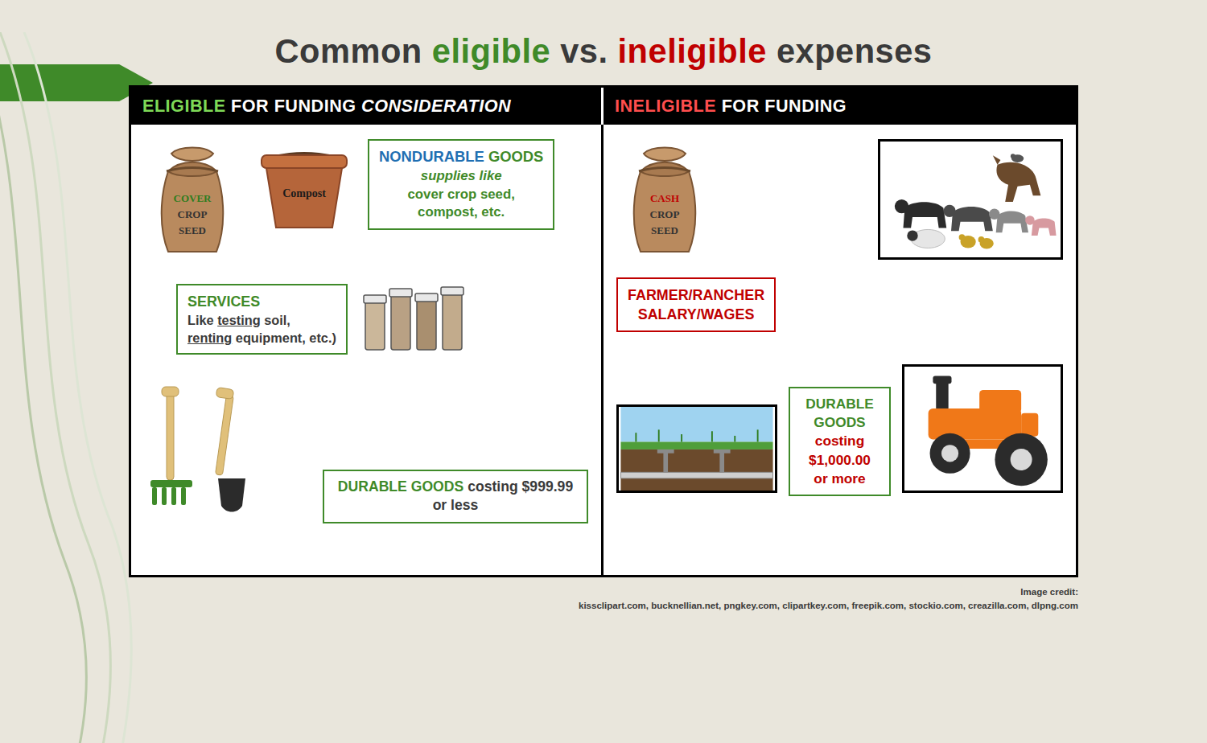Common eligible vs. ineligible expenses
ELIGIBLE FOR FUNDING CONSIDERATION
INELIGIBLE FOR FUNDING
COVER CROP SEED
Compost
NONDURABLE GOODS supplies like cover crop seed,
compost, etc.
SERVICES Like testing soil,
renting equipment, etc.)
DURABLE GOODS costing $999.99 or less
CASH CROP SEED
FARMER/RANCHER
SALARY/WAGES
DURABLE GOODS costing $1,000.00
or more
Image credit:
kissclipart.com, bucknellian.net, pngkey.com, clipartkey.com, freepik.com, stockio.com, creazilla.com, dlpng.com